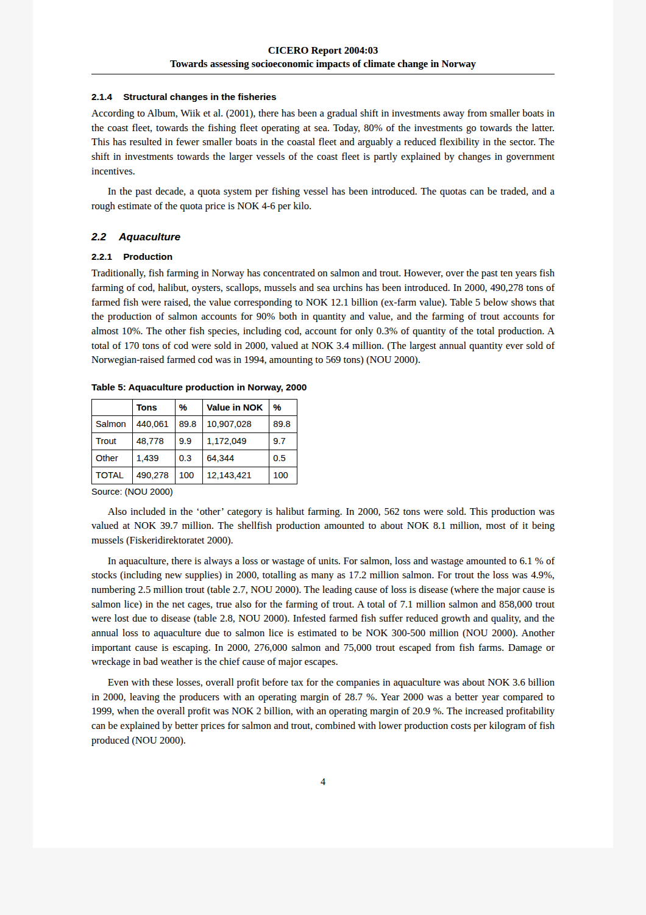CICERO Report 2004:03 Towards assessing socioeconomic impacts of climate change in Norway
2.1.4 Structural changes in the fisheries
According to Album, Wiik et al. (2001), there has been a gradual shift in investments away from smaller boats in the coast fleet, towards the fishing fleet operating at sea. Today, 80% of the investments go towards the latter. This has resulted in fewer smaller boats in the coastal fleet and arguably a reduced flexibility in the sector. The shift in investments towards the larger vessels of the coast fleet is partly explained by changes in government incentives.
In the past decade, a quota system per fishing vessel has been introduced. The quotas can be traded, and a rough estimate of the quota price is NOK 4-6 per kilo.
2.2 Aquaculture
2.2.1 Production
Traditionally, fish farming in Norway has concentrated on salmon and trout. However, over the past ten years fish farming of cod, halibut, oysters, scallops, mussels and sea urchins has been introduced. In 2000, 490,278 tons of farmed fish were raised, the value corresponding to NOK 12.1 billion (ex-farm value). Table 5 below shows that the production of salmon accounts for 90% both in quantity and value, and the farming of trout accounts for almost 10%. The other fish species, including cod, account for only 0.3% of quantity of the total production. A total of 170 tons of cod were sold in 2000, valued at NOK 3.4 million. (The largest annual quantity ever sold of Norwegian-raised farmed cod was in 1994, amounting to 569 tons) (NOU 2000).
Table 5: Aquaculture production in Norway, 2000
| | Tons | % | Value in NOK | % |
| --- | --- | --- | --- | --- |
| Salmon | 440,061 | 89.8 | 10,907,028 | 89.8 |
| Trout | 48,778 | 9.9 | 1,172,049 | 9.7 |
| Other | 1,439 | 0.3 | 64,344 | 0.5 |
| TOTAL | 490,278 | 100 | 12,143,421 | 100 |
Source: (NOU 2000)
Also included in the ‘other’ category is halibut farming. In 2000, 562 tons were sold. This production was valued at NOK 39.7 million. The shellfish production amounted to about NOK 8.1 million, most of it being mussels (Fiskeridirektoratet 2000).
In aquaculture, there is always a loss or wastage of units. For salmon, loss and wastage amounted to 6.1 % of stocks (including new supplies) in 2000, totalling as many as 17.2 million salmon. For trout the loss was 4.9%, numbering 2.5 million trout (table 2.7, NOU 2000). The leading cause of loss is disease (where the major cause is salmon lice) in the net cages, true also for the farming of trout. A total of 7.1 million salmon and 858,000 trout were lost due to disease (table 2.8, NOU 2000). Infested farmed fish suffer reduced growth and quality, and the annual loss to aquaculture due to salmon lice is estimated to be NOK 300-500 million (NOU 2000). Another important cause is escaping. In 2000, 276,000 salmon and 75,000 trout escaped from fish farms. Damage or wreckage in bad weather is the chief cause of major escapes.
Even with these losses, overall profit before tax for the companies in aquaculture was about NOK 3.6 billion in 2000, leaving the producers with an operating margin of 28.7 %. Year 2000 was a better year compared to 1999, when the overall profit was NOK 2 billion, with an operating margin of 20.9 %. The increased profitability can be explained by better prices for salmon and trout, combined with lower production costs per kilogram of fish produced (NOU 2000).
4